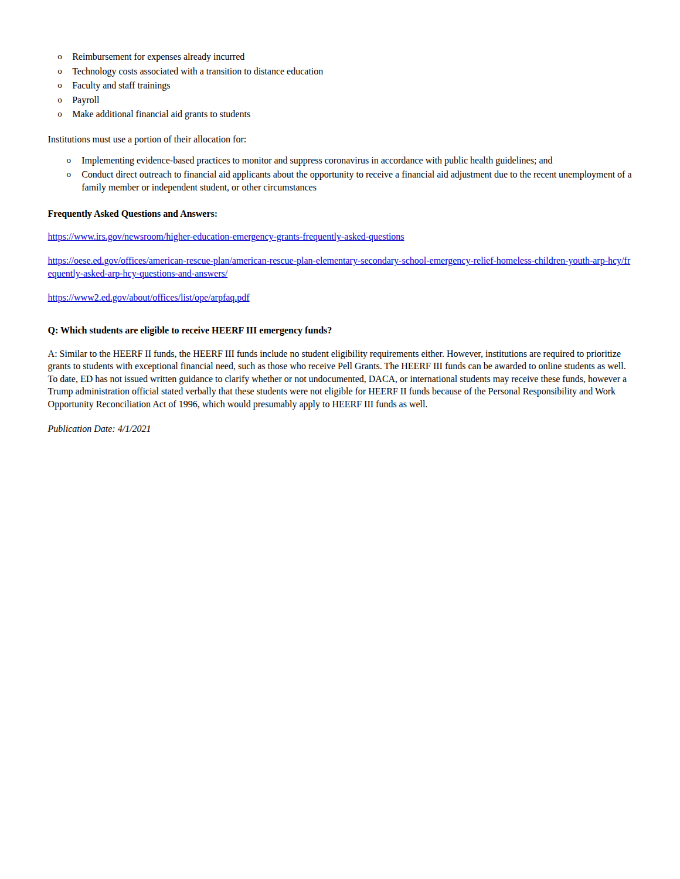Reimbursement for expenses already incurred
Technology costs associated with a transition to distance education
Faculty and staff trainings
Payroll
Make additional financial aid grants to students
Institutions must use a portion of their allocation for:
Implementing evidence-based practices to monitor and suppress coronavirus in accordance with public health guidelines; and
Conduct direct outreach to financial aid applicants about the opportunity to receive a financial aid adjustment due to the recent unemployment of a family member or independent student, or other circumstances
Frequently Asked Questions and Answers:
https://www.irs.gov/newsroom/higher-education-emergency-grants-frequently-asked-questions
https://oese.ed.gov/offices/american-rescue-plan/american-rescue-plan-elementary-secondary-school-emergency-relief-homeless-children-youth-arp-hcy/frequently-asked-arp-hcy-questions-and-answers/
https://www2.ed.gov/about/offices/list/ope/arpfaq.pdf
Q: Which students are eligible to receive HEERF III emergency funds?
A: Similar to the HEERF II funds, the HEERF III funds include no student eligibility requirements either. However, institutions are required to prioritize grants to students with exceptional financial need, such as those who receive Pell Grants. The HEERF III funds can be awarded to online students as well. To date, ED has not issued written guidance to clarify whether or not undocumented, DACA, or international students may receive these funds, however a Trump administration official stated verbally that these students were not eligible for HEERF II funds because of the Personal Responsibility and Work Opportunity Reconciliation Act of 1996, which would presumably apply to HEERF III funds as well.
Publication Date: 4/1/2021